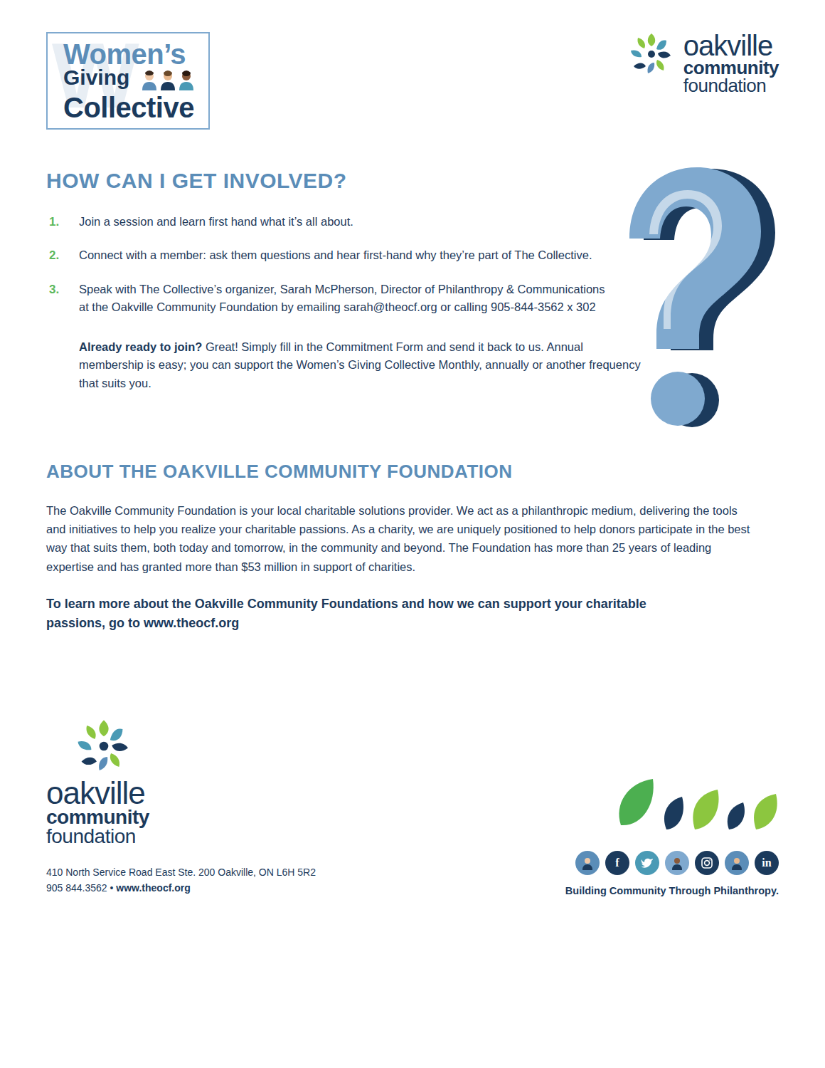W
Women’s
Giving
Collective
oakville community foundation
HOW CAN I GET INVOLVED?
Join a session and learn first hand what it’s all about.
Connect with a member: ask them questions and hear first-hand why they’re part of The Collective.
Speak with The Collective’s organizer, Sarah McPherson, Director of Philanthropy & Communications at the Oakville Community Foundation by emailing sarah@theocf.org or calling 905-844-3562 x 302
Already ready to join? Great! Simply fill in the Commitment Form and send it back to us. Annual membership is easy; you can support the Women’s Giving Collective Monthly, annually or another frequency that suits you.
ABOUT THE OAKVILLE COMMUNITY FOUNDATION
The Oakville Community Foundation is your local charitable solutions provider. We act as a philanthropic medium, delivering the tools and initiatives to help you realize your charitable passions. As a charity, we are uniquely positioned to help donors participate in the best way that suits them, both today and tomorrow, in the community and beyond. The Foundation has more than 25 years of leading expertise and has granted more than $53 million in support of charities.
To learn more about the Oakville Community Foundations and how we can support your charitable passions, go to www.theocf.org
oakville community foundation
410 North Service Road East Ste. 200 Oakville, ON L6H 5R2
905 844.3562 • www.theocf.org
f in
Building Community Through Philanthropy.